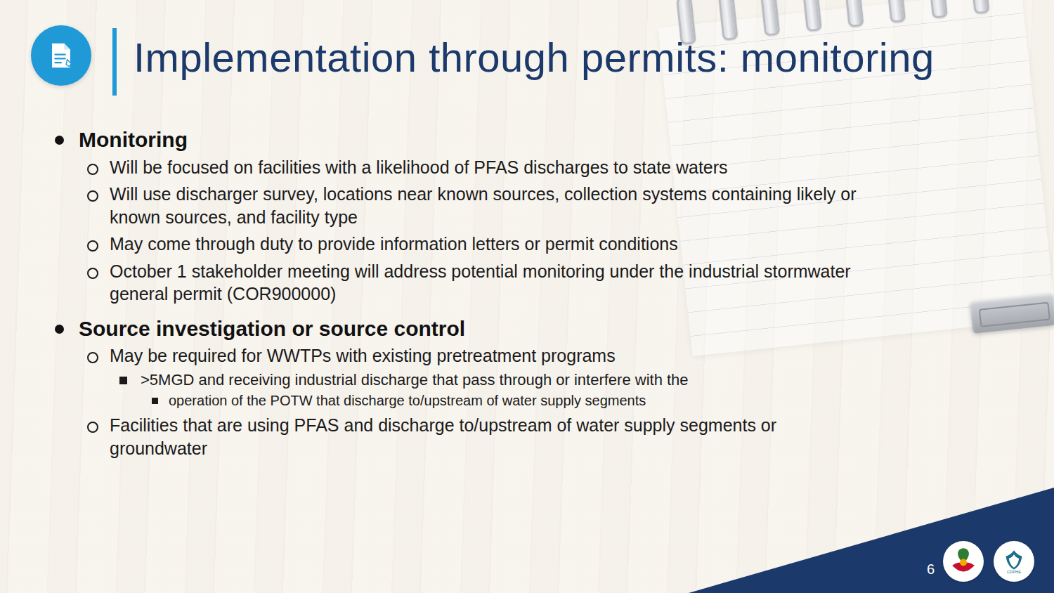Implementation through permits: monitoring
Monitoring
Will be focused on facilities with a likelihood of PFAS discharges to state waters
Will use discharger survey, locations near known sources, collection systems containing likely or known sources, and facility type
May come through duty to provide information letters or permit conditions
October 1 stakeholder meeting will address potential monitoring under the industrial stormwater general permit (COR900000)
Source investigation or source control
May be required for WWTPs with existing pretreatment programs
>5MGD and receiving industrial discharge that pass through or interfere with the
operation of the POTW that discharge to/upstream of water supply segments
Facilities that are using PFAS and discharge to/upstream of water supply segments or groundwater
6
CDPHE